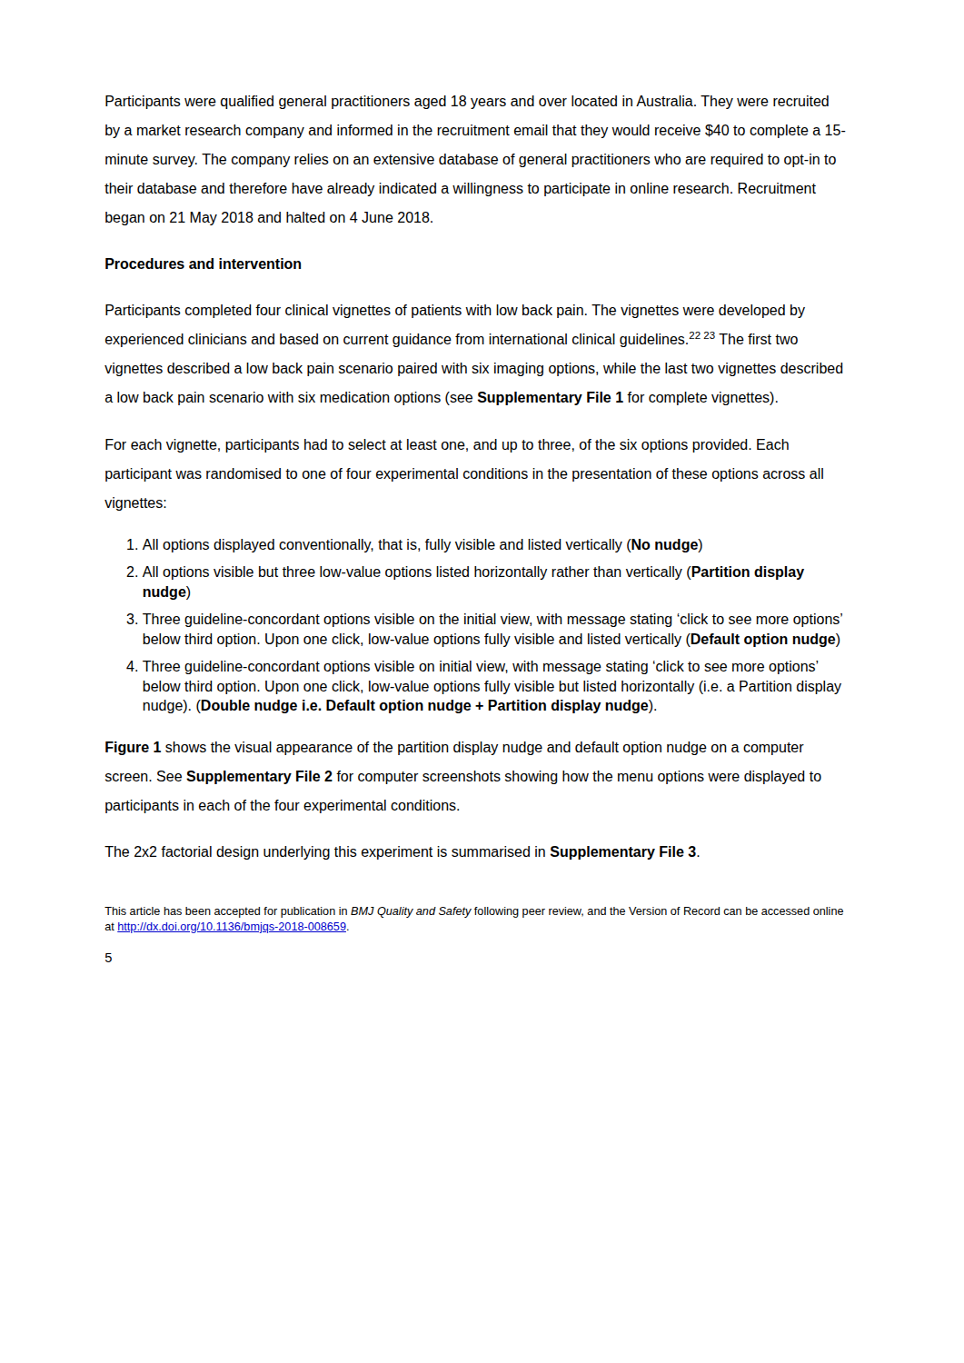Participants were qualified general practitioners aged 18 years and over located in Australia. They were recruited by a market research company and informed in the recruitment email that they would receive $40 to complete a 15-minute survey. The company relies on an extensive database of general practitioners who are required to opt-in to their database and therefore have already indicated a willingness to participate in online research. Recruitment began on 21 May 2018 and halted on 4 June 2018.
Procedures and intervention
Participants completed four clinical vignettes of patients with low back pain. The vignettes were developed by experienced clinicians and based on current guidance from international clinical guidelines.22 23 The first two vignettes described a low back pain scenario paired with six imaging options, while the last two vignettes described a low back pain scenario with six medication options (see Supplementary File 1 for complete vignettes).
For each vignette, participants had to select at least one, and up to three, of the six options provided. Each participant was randomised to one of four experimental conditions in the presentation of these options across all vignettes:
All options displayed conventionally, that is, fully visible and listed vertically (No nudge)
All options visible but three low-value options listed horizontally rather than vertically (Partition display nudge)
Three guideline-concordant options visible on the initial view, with message stating ‘click to see more options’ below third option. Upon one click, low-value options fully visible and listed vertically (Default option nudge)
Three guideline-concordant options visible on initial view, with message stating ‘click to see more options’ below third option. Upon one click, low-value options fully visible but listed horizontally (i.e. a Partition display nudge). (Double nudge i.e. Default option nudge + Partition display nudge).
Figure 1 shows the visual appearance of the partition display nudge and default option nudge on a computer screen. See Supplementary File 2 for computer screenshots showing how the menu options were displayed to participants in each of the four experimental conditions.
The 2x2 factorial design underlying this experiment is summarised in Supplementary File 3.
This article has been accepted for publication in BMJ Quality and Safety following peer review, and the Version of Record can be accessed online at http://dx.doi.org/10.1136/bmjqs-2018-008659.
5